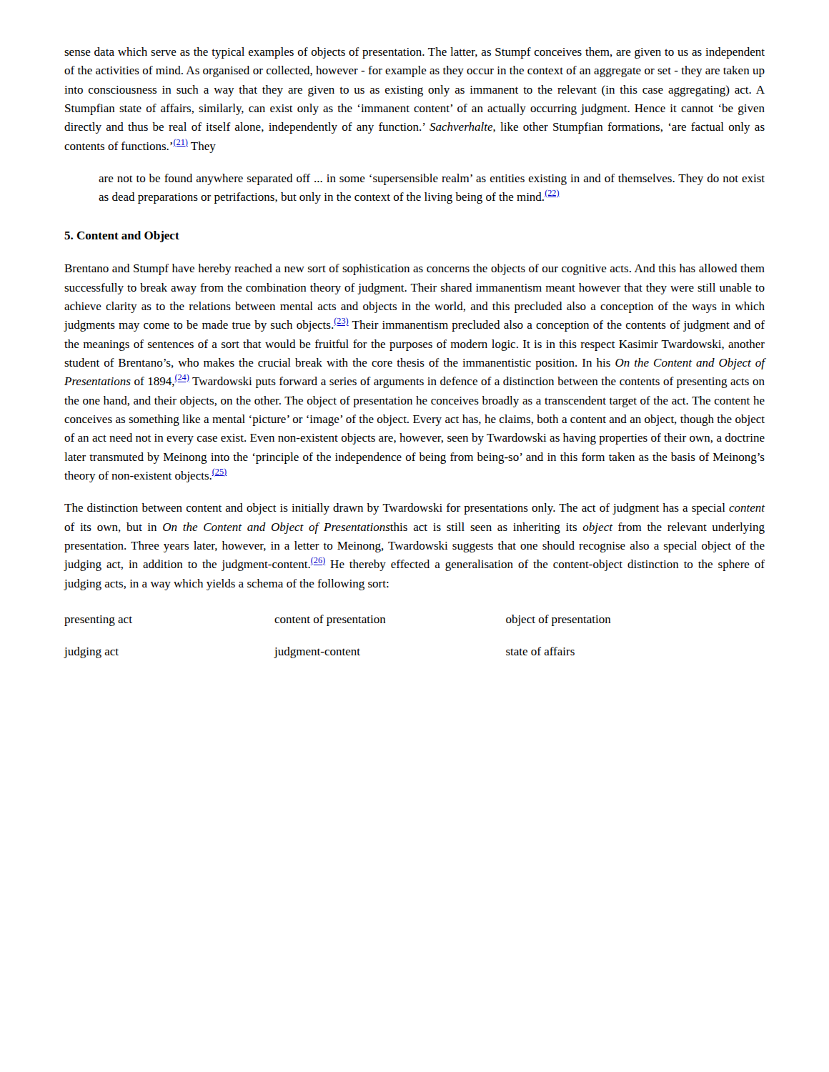sense data which serve as the typical examples of objects of presentation. The latter, as Stumpf conceives them, are given to us as independent of the activities of mind. As organised or collected, however - for example as they occur in the context of an aggregate or set - they are taken up into consciousness in such a way that they are given to us as existing only as immanent to the relevant (in this case aggregating) act. A Stumpfian state of affairs, similarly, can exist only as the ‘immanent content’ of an actually occurring judgment. Hence it cannot ‘be given directly and thus be real of itself alone, independently of any function.’ Sachverhalte, like other Stumpfian formations, ‘are factual only as contents of functions.’(21) They
are not to be found anywhere separated off ... in some ‘supersensible realm’ as entities existing in and of themselves. They do not exist as dead preparations or petrifactions, but only in the context of the living being of the mind.(22)
5. Content and Object
Brentano and Stumpf have hereby reached a new sort of sophistication as concerns the objects of our cognitive acts. And this has allowed them successfully to break away from the combination theory of judgment. Their shared immanentism meant however that they were still unable to achieve clarity as to the relations between mental acts and objects in the world, and this precluded also a conception of the ways in which judgments may come to be made true by such objects.(23) Their immanentism precluded also a conception of the contents of judgment and of the meanings of sentences of a sort that would be fruitful for the purposes of modern logic. It is in this respect Kasimir Twardowski, another student of Brentano’s, who makes the crucial break with the core thesis of the immanentistic position. In his On the Content and Object of Presentations of 1894,(24) Twardowski puts forward a series of arguments in defence of a distinction between the contents of presenting acts on the one hand, and their objects, on the other. The object of presentation he conceives broadly as a transcendent target of the act. The content he conceives as something like a mental ‘picture’ or ‘image’ of the object. Every act has, he claims, both a content and an object, though the object of an act need not in every case exist. Even non-existent objects are, however, seen by Twardowski as having properties of their own, a doctrine later transmuted by Meinong into the ‘principle of the independence of being from being-so’ and in this form taken as the basis of Meinong’s theory of non-existent objects.(25)
The distinction between content and object is initially drawn by Twardowski for presentations only. The act of judgment has a special content of its own, but in On the Content and Object of Presentationsthis act is still seen as inheriting its object from the relevant underlying presentation. Three years later, however, in a letter to Meinong, Twardowski suggests that one should recognise also a special object of the judging act, in addition to the judgment-content.(26) He thereby effected a generalisation of the content-object distinction to the sphere of judging acts, in a way which yields a schema of the following sort:
| presenting act | content of presentation | object of presentation |
| judging act | judgment-content | state of affairs |